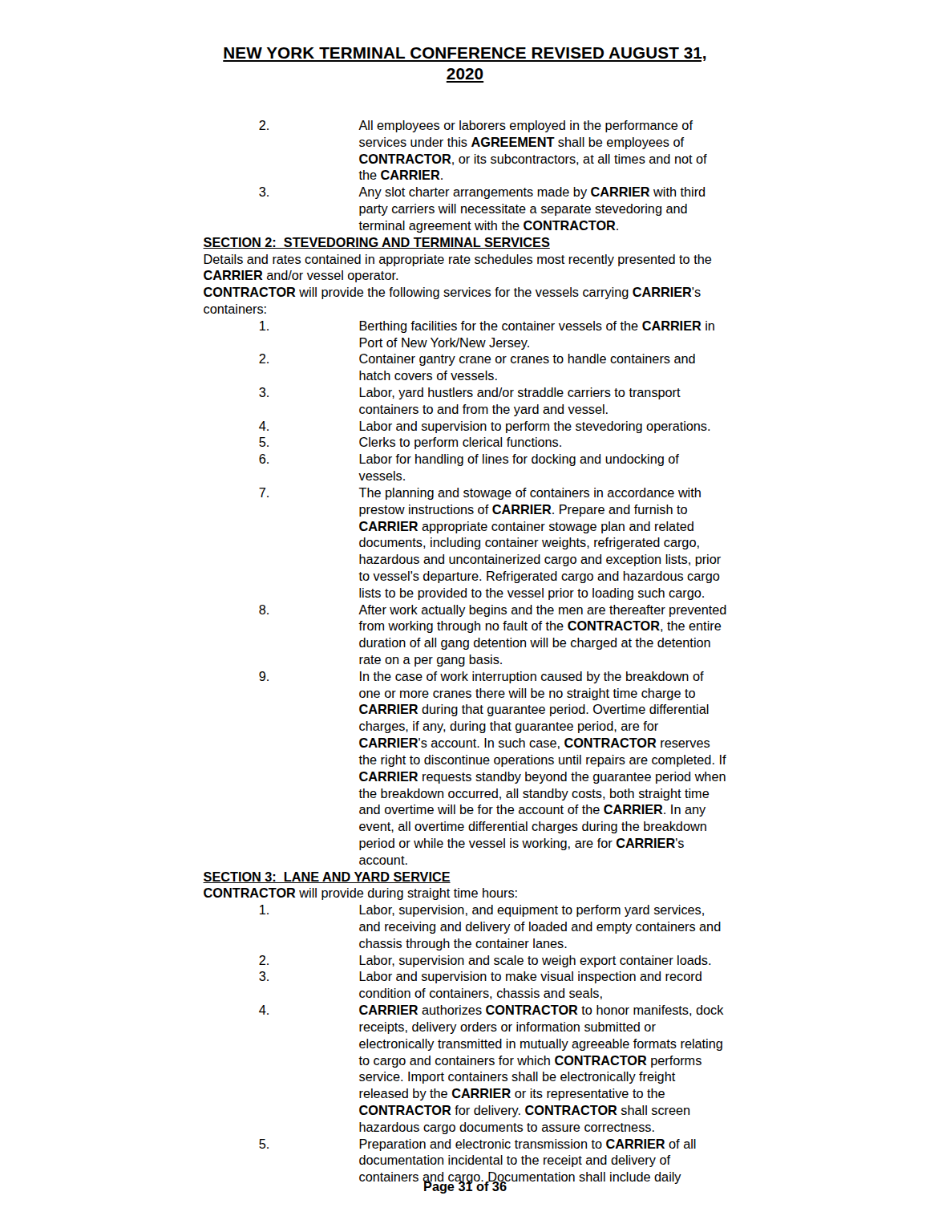NEW YORK TERMINAL CONFERENCE REVISED AUGUST 31, 2020
2. All employees or laborers employed in the performance of services under this AGREEMENT shall be employees of CONTRACTOR, or its subcontractors, at all times and not of the CARRIER.
3. Any slot charter arrangements made by CARRIER with third party carriers will necessitate a separate stevedoring and terminal agreement with the CONTRACTOR.
SECTION 2: STEVEDORING AND TERMINAL SERVICES
Details and rates contained in appropriate rate schedules most recently presented to the
CARRIER and/or vessel operator.
CONTRACTOR will provide the following services for the vessels carrying CARRIER's containers:
1. Berthing facilities for the container vessels of the CARRIER in Port of New York/New Jersey.
2. Container gantry crane or cranes to handle containers and hatch covers of vessels.
3. Labor, yard hustlers and/or straddle carriers to transport containers to and from the yard and vessel.
4. Labor and supervision to perform the stevedoring operations.
5. Clerks to perform clerical functions.
6. Labor for handling of lines for docking and undocking of vessels.
7. The planning and stowage of containers in accordance with prestow instructions of CARRIER. Prepare and furnish to CARRIER appropriate container stowage plan and related documents, including container weights, refrigerated cargo, hazardous and uncontainerized cargo and exception lists, prior to vessel's departure. Refrigerated cargo and hazardous cargo lists to be provided to the vessel prior to loading such cargo.
8. After work actually begins and the men are thereafter prevented from working through no fault of the CONTRACTOR, the entire duration of all gang detention will be charged at the detention rate on a per gang basis.
9. In the case of work interruption caused by the breakdown of one or more cranes there will be no straight time charge to CARRIER during that guarantee period. Overtime differential charges, if any, during that guarantee period, are for CARRIER's account. In such case, CONTRACTOR reserves the right to discontinue operations until repairs are completed. If CARRIER requests standby beyond the guarantee period when the breakdown occurred, all standby costs, both straight time and overtime will be for the account of the CARRIER. In any event, all overtime differential charges during the breakdown period or while the vessel is working, are for CARRIER's account.
SECTION 3: LANE AND YARD SERVICE
CONTRACTOR will provide during straight time hours:
1. Labor, supervision, and equipment to perform yard services, and receiving and delivery of loaded and empty containers and chassis through the container lanes.
2. Labor, supervision and scale to weigh export container loads.
3. Labor and supervision to make visual inspection and record condition of containers, chassis and seals,
4. CARRIER authorizes CONTRACTOR to honor manifests, dock receipts, delivery orders or information submitted or electronically transmitted in mutually agreeable formats relating to cargo and containers for which CONTRACTOR performs service. Import containers shall be electronically freight released by the CARRIER or its representative to the CONTRACTOR for delivery. CONTRACTOR shall screen hazardous cargo documents to assure correctness.
5. Preparation and electronic transmission to CARRIER of all documentation incidental to the receipt and delivery of containers and cargo. Documentation shall include daily
Page 31 of 36